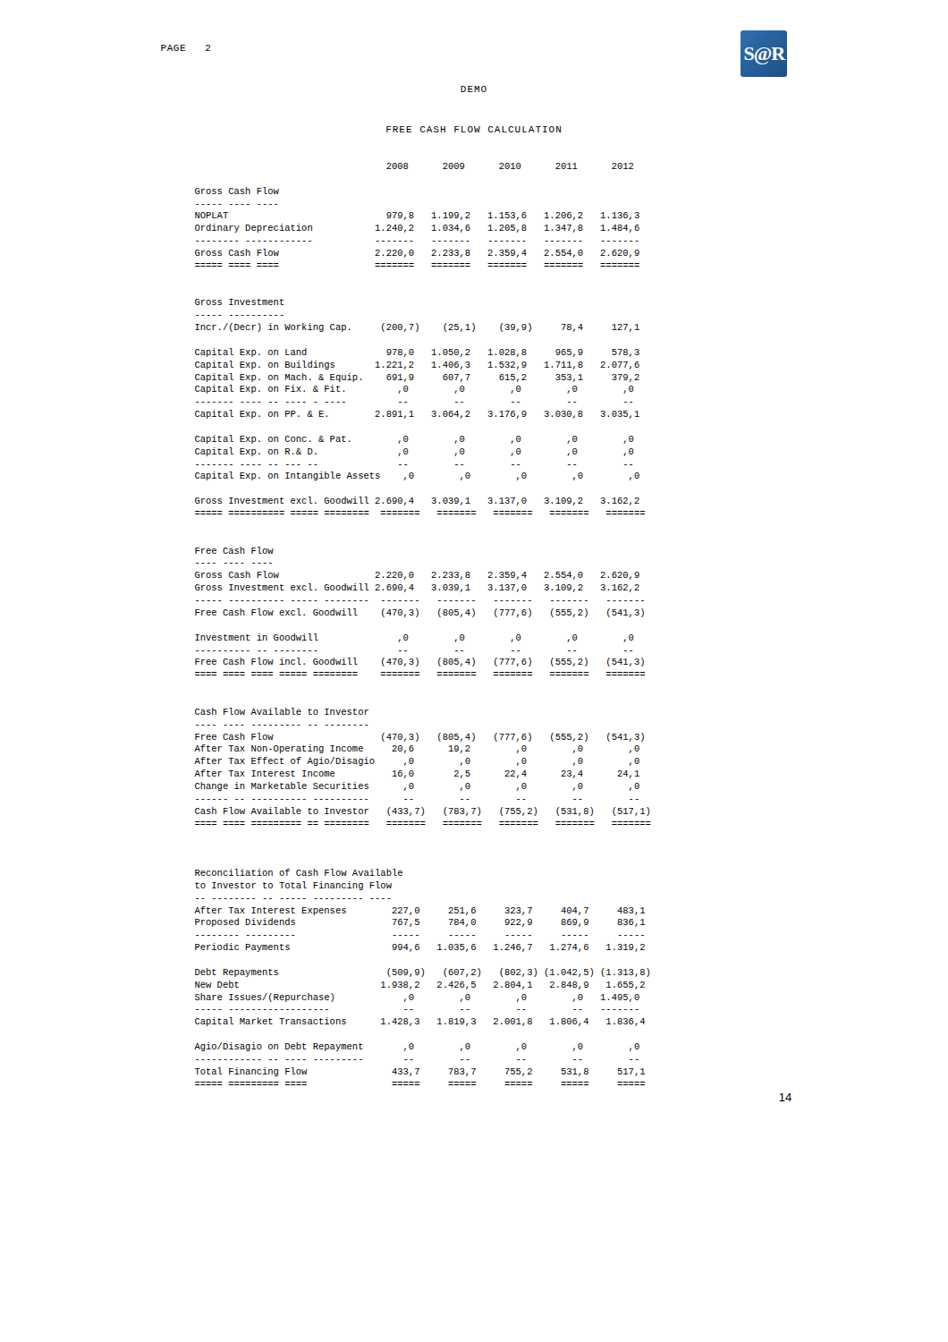S@R
PAGE 2
DEMO
FREE CASH FLOW CALCULATION
                                        2008      2009      2010      2011      2012

      Gross Cash Flow
      ----- ---- ----
      NOPLAT                            979,8   1.199,2   1.153,6   1.206,2   1.136,3
      Ordinary Depreciation           1.240,2   1.034,6   1.205,8   1.347,8   1.484,6
      -------- ------------           -------   -------   -------   -------   -------
      Gross Cash Flow                 2.220,0   2.233,8   2.359,4   2.554,0   2.620,9
      ===== ==== ====                 =======   =======   =======   =======   =======


      Gross Investment
      ----- ----------
      Incr./(Decr) in Working Cap.     (200,7)    (25,1)    (39,9)     78,4     127,1

      Capital Exp. on Land              978,0   1.050,2   1.028,8     965,9     578,3
      Capital Exp. on Buildings       1.221,2   1.406,3   1.532,9   1.711,8   2.077,6
      Capital Exp. on Mach. & Equip.    691,9     607,7     615,2     353,1     379,2
      Capital Exp. on Fix. & Fit.         ,0        ,0        ,0        ,0        ,0
      ------- ---- -- ---- - ----         --        --        --        --        --
      Capital Exp. on PP. & E.        2.891,1   3.064,2   3.176,9   3.030,8   3.035,1

      Capital Exp. on Conc. & Pat.        ,0        ,0        ,0        ,0        ,0
      Capital Exp. on R.& D.              ,0        ,0        ,0        ,0        ,0
      ------- ---- -- --- --              --        --        --        --        --
      Capital Exp. on Intangible Assets    ,0        ,0        ,0        ,0        ,0

      Gross Investment excl. Goodwill 2.690,4   3.039,1   3.137,0   3.109,2   3.162,2
      ===== ========== ===== ========  =======   =======   =======   =======   =======


      Free Cash Flow
      ---- ---- ----
      Gross Cash Flow                 2.220,0   2.233,8   2.359,4   2.554,0   2.620,9
      Gross Investment excl. Goodwill 2.690,4   3.039,1   3.137,0   3.109,2   3.162,2
      ----- ---------- ----- --------  -------   -------   -------   -------   -------
      Free Cash Flow excl. Goodwill    (470,3)   (805,4)   (777,6)   (555,2)   (541,3)

      Investment in Goodwill              ,0        ,0        ,0        ,0        ,0
      ---------- -- --------              --        --        --        --        --
      Free Cash Flow incl. Goodwill    (470,3)   (805,4)   (777,6)   (555,2)   (541,3)
      ==== ==== ==== ===== ========    =======   =======   =======   =======   =======


      Cash Flow Available to Investor
      ---- ---- --------- -- --------
      Free Cash Flow                   (470,3)   (805,4)   (777,6)   (555,2)   (541,3)
      After Tax Non-Operating Income     20,6      19,2        ,0        ,0        ,0
      After Tax Effect of Agio/Disagio     ,0        ,0        ,0        ,0        ,0
      After Tax Interest Income          16,0       2,5      22,4      23,4      24,1
      Change in Marketable Securities      ,0        ,0        ,0        ,0        ,0
      ------ -- ---------- ----------      --        --        --        --        --
      Cash Flow Available to Investor   (433,7)   (783,7)   (755,2)   (531,8)   (517,1)
      ==== ==== ========= == ========   =======   =======   =======   =======   =======



      Reconciliation of Cash Flow Available
      to Investor to Total Financing Flow
      -- -------- -- ----- --------- ----
      After Tax Interest Expenses        227,0     251,6     323,7     404,7     483,1
      Proposed Dividends                 767,5     784,0     922,9     869,9     836,1
      -------- ---------                 -----     -----     -----     -----     -----
      Periodic Payments                  994,6   1.035,6   1.246,7   1.274,6   1.319,2

      Debt Repayments                   (509,9)   (607,2)   (802,3) (1.042,5) (1.313,8)
      New Debt                         1.938,2   2.426,5   2.804,1   2.848,9   1.655,2
      Share Issues/(Repurchase)            ,0        ,0        ,0        ,0   1.495,0
      ----- ------------------             --        --        --        --   -------
      Capital Market Transactions      1.428,3   1.819,3   2.001,8   1.806,4   1.836,4

      Agio/Disagio on Debt Repayment       ,0        ,0        ,0        ,0        ,0
      ------------ -- ---- ---------       --        --        --        --        --
      Total Financing Flow               433,7     783,7     755,2     531,8     517,1
      ===== ========= ====               =====     =====     =====     =====     =====
14